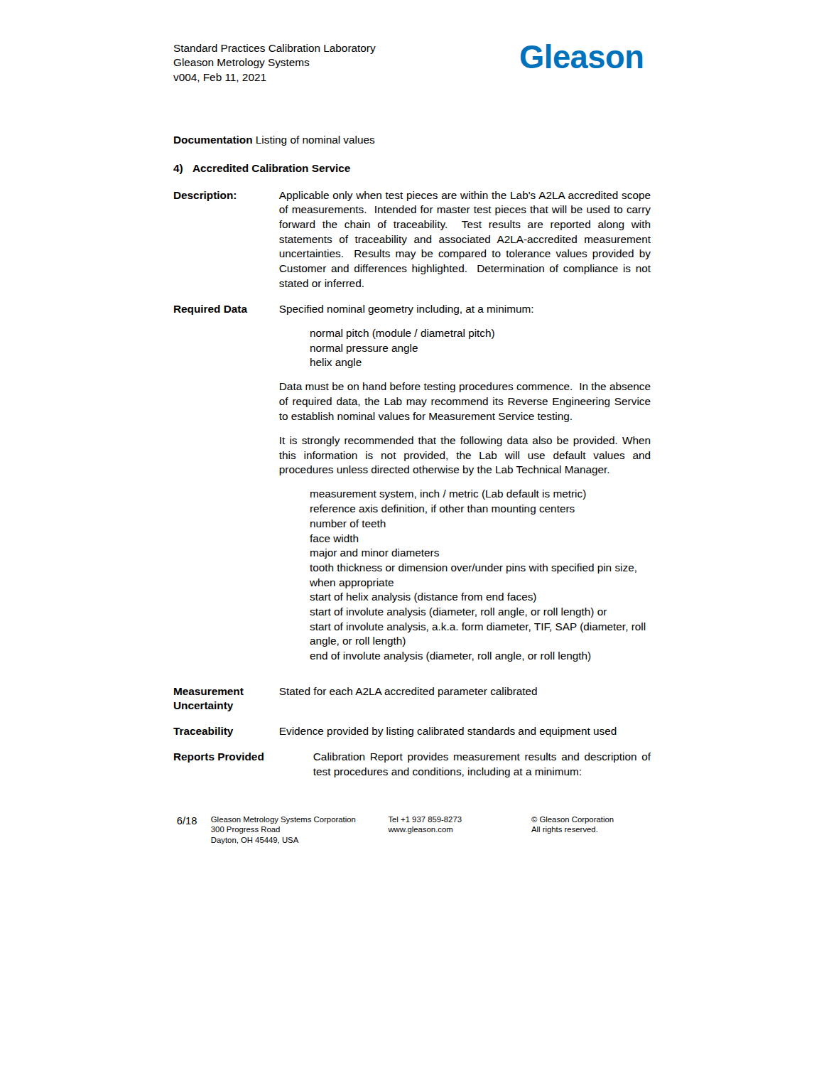Standard Practices Calibration Laboratory
Gleason Metrology Systems
v004, Feb 11, 2021
Gleason
Documentation Listing of nominal values
4) Accredited Calibration Service
Description:
Applicable only when test pieces are within the Lab's A2LA accredited scope of measurements. Intended for master test pieces that will be used to carry forward the chain of traceability. Test results are reported along with statements of traceability and associated A2LA-accredited measurement uncertainties. Results may be compared to tolerance values provided by Customer and differences highlighted. Determination of compliance is not stated or inferred.
Required Data
Specified nominal geometry including, at a minimum:
normal pitch (module / diametral pitch)
normal pressure angle
helix angle
Data must be on hand before testing procedures commence. In the absence of required data, the Lab may recommend its Reverse Engineering Service to establish nominal values for Measurement Service testing.
It is strongly recommended that the following data also be provided. When this information is not provided, the Lab will use default values and procedures unless directed otherwise by the Lab Technical Manager.
measurement system, inch / metric (Lab default is metric)
reference axis definition, if other than mounting centers
number of teeth
face width
major and minor diameters
tooth thickness or dimension over/under pins with specified pin size, when appropriate
start of helix analysis (distance from end faces)
start of involute analysis (diameter, roll angle, or roll length) or
start of involute analysis, a.k.a. form diameter, TIF, SAP (diameter, roll angle, or roll length)
end of involute analysis (diameter, roll angle, or roll length)
Measurement
Uncertainty
Stated for each A2LA accredited parameter calibrated
Traceability
Evidence provided by listing calibrated standards and equipment used
Reports Provided
Calibration Report provides measurement results and description of test procedures and conditions, including at a minimum:
6/18
Gleason Metrology Systems Corporation
300 Progress Road
Dayton, OH 45449, USA
Tel +1 937 859-8273
www.gleason.com
© Gleason Corporation
All rights reserved.